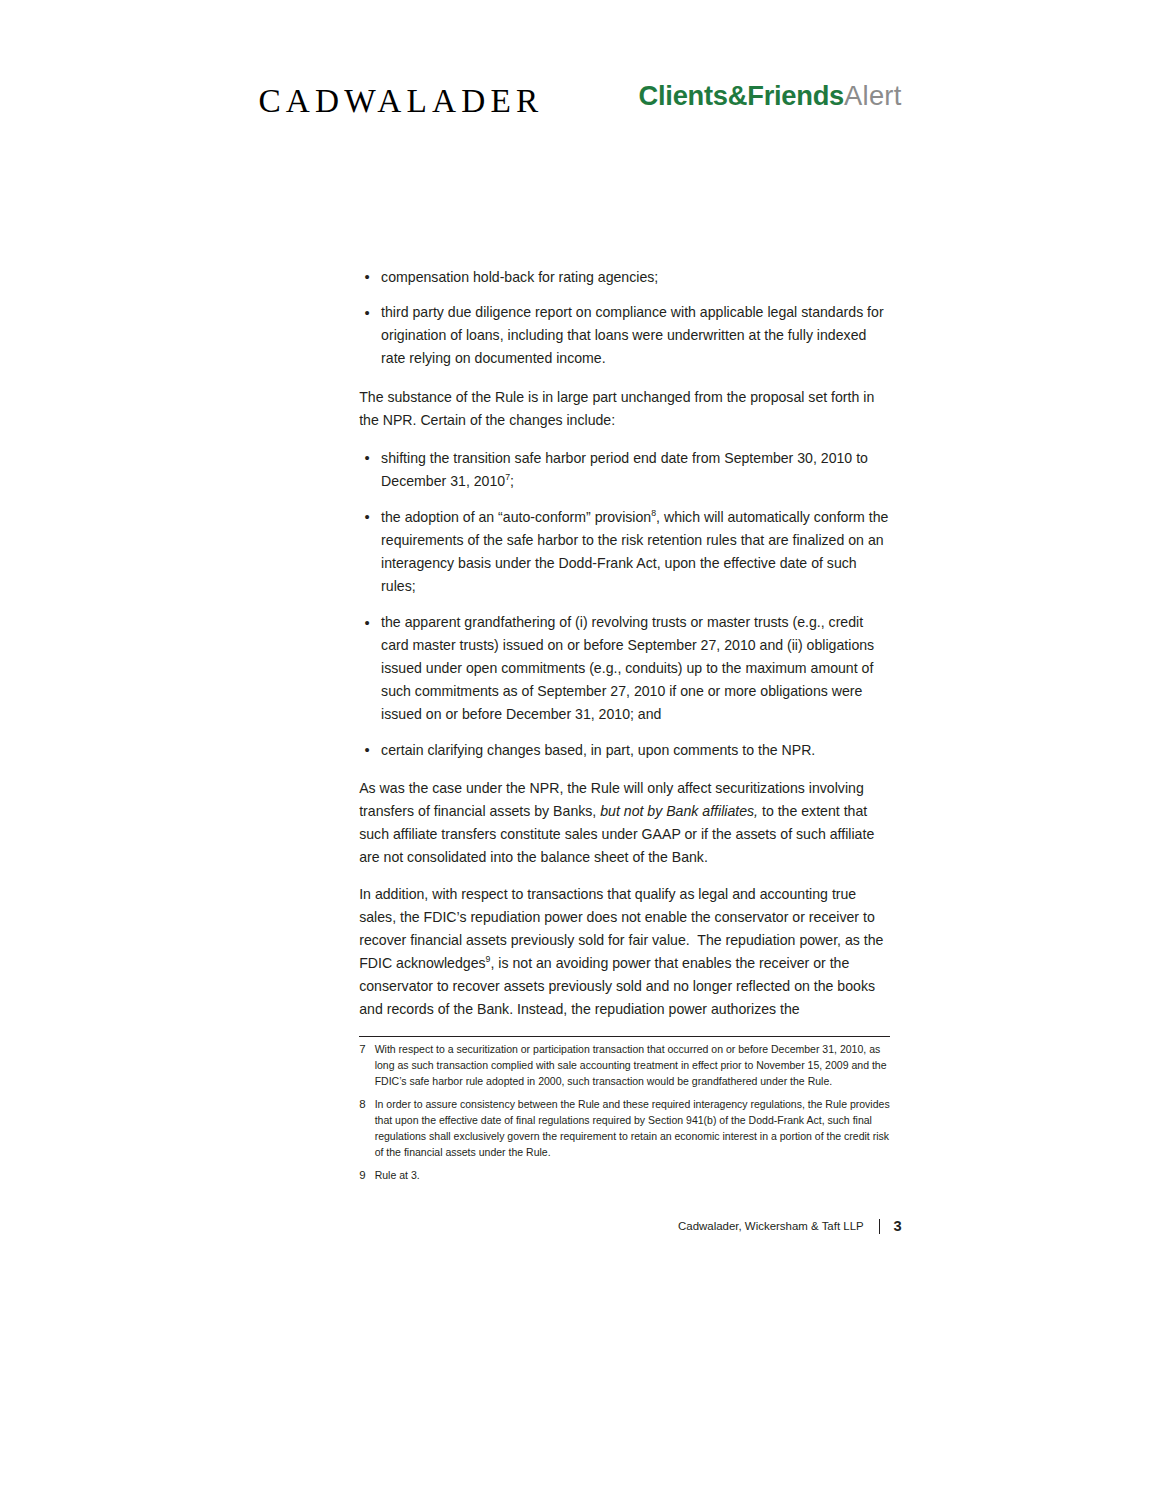CADWALADER
Clients&Friends Alert
compensation hold-back for rating agencies;
third party due diligence report on compliance with applicable legal standards for origination of loans, including that loans were underwritten at the fully indexed rate relying on documented income.
The substance of the Rule is in large part unchanged from the proposal set forth in the NPR. Certain of the changes include:
shifting the transition safe harbor period end date from September 30, 2010 to December 31, 20107;
the adoption of an “auto-conform” provision8, which will automatically conform the requirements of the safe harbor to the risk retention rules that are finalized on an interagency basis under the Dodd-Frank Act, upon the effective date of such rules;
the apparent grandfathering of (i) revolving trusts or master trusts (e.g., credit card master trusts) issued on or before September 27, 2010 and (ii) obligations issued under open commitments (e.g., conduits) up to the maximum amount of such commitments as of September 27, 2010 if one or more obligations were issued on or before December 31, 2010; and
certain clarifying changes based, in part, upon comments to the NPR.
As was the case under the NPR, the Rule will only affect securitizations involving transfers of financial assets by Banks, but not by Bank affiliates, to the extent that such affiliate transfers constitute sales under GAAP or if the assets of such affiliate are not consolidated into the balance sheet of the Bank.
In addition, with respect to transactions that qualify as legal and accounting true sales, the FDIC’s repudiation power does not enable the conservator or receiver to recover financial assets previously sold for fair value. The repudiation power, as the FDIC acknowledges9, is not an avoiding power that enables the receiver or the conservator to recover assets previously sold and no longer reflected on the books and records of the Bank. Instead, the repudiation power authorizes the
7
With respect to a securitization or participation transaction that occurred on or before December 31, 2010, as long as such transaction complied with sale accounting treatment in effect prior to November 15, 2009 and the FDIC’s safe harbor rule adopted in 2000, such transaction would be grandfathered under the Rule.
8
In order to assure consistency between the Rule and these required interagency regulations, the Rule provides that upon the effective date of final regulations required by Section 941(b) of the Dodd-Frank Act, such final regulations shall exclusively govern the requirement to retain an economic interest in a portion of the credit risk of the financial assets under the Rule.
9
Rule at 3.
Cadwalader, Wickersham & Taft LLP 3